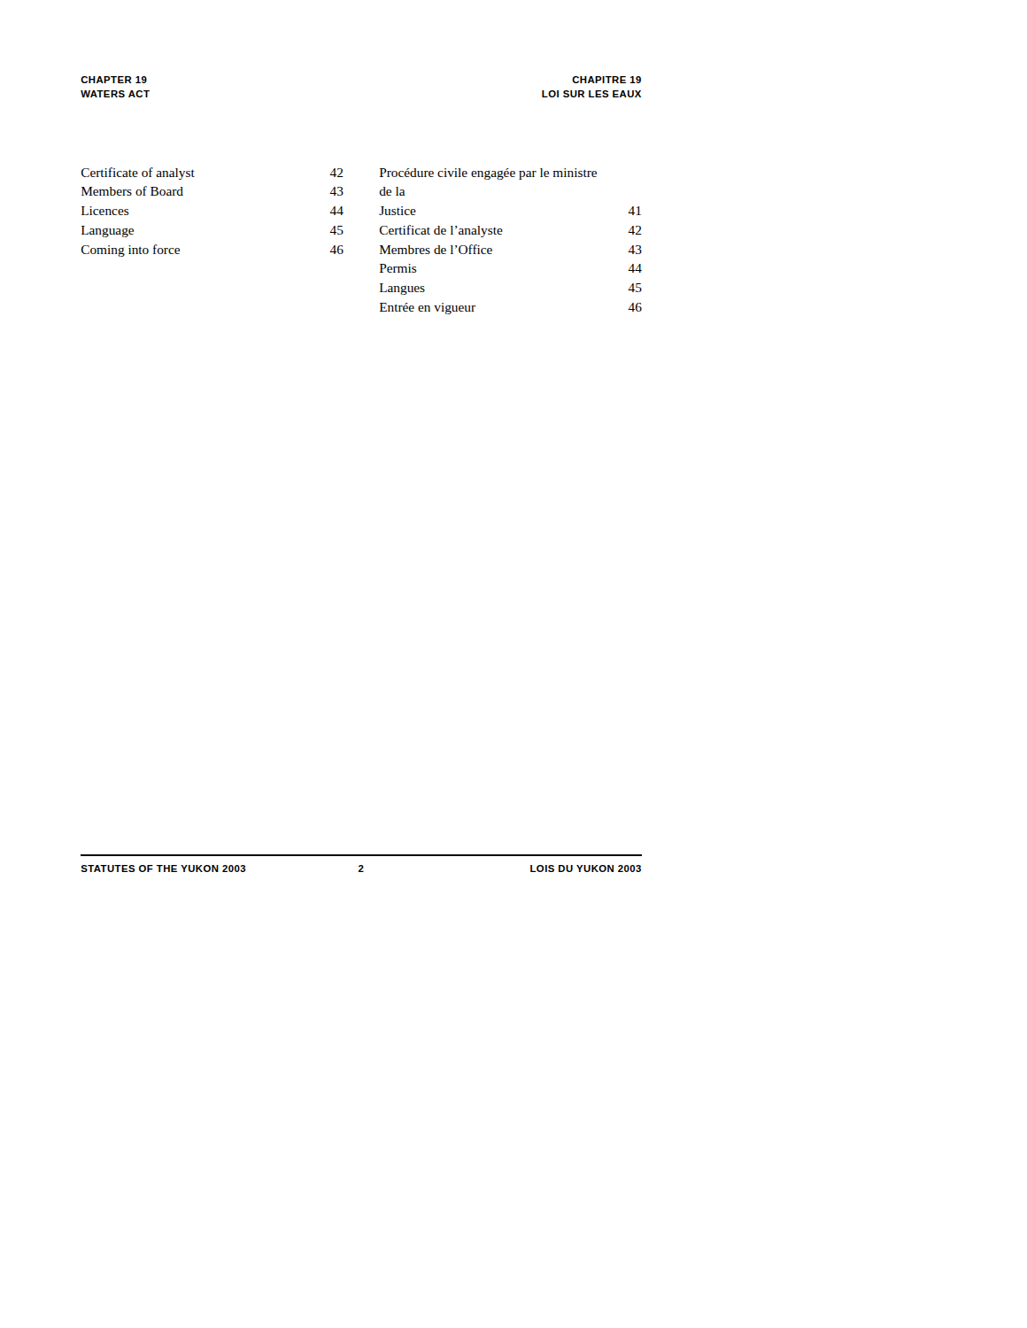CHAPTER 19
WATERS ACT
CHAPITRE 19
LOI SUR LES EAUX
| Certificate of analyst | 42 |
| Members of Board | 43 |
| Licences | 44 |
| Language | 45 |
| Coming into force | 46 |
| Procédure civile engagée par le ministre de la | |
| Justice | 41 |
| Certificat de l’analyste | 42 |
| Membres de l’Office | 43 |
| Permis | 44 |
| Langues | 45 |
| Entrée en vigueur | 46 |
STATUTES OF THE YUKON 2003 2 LOIS DU YUKON 2003